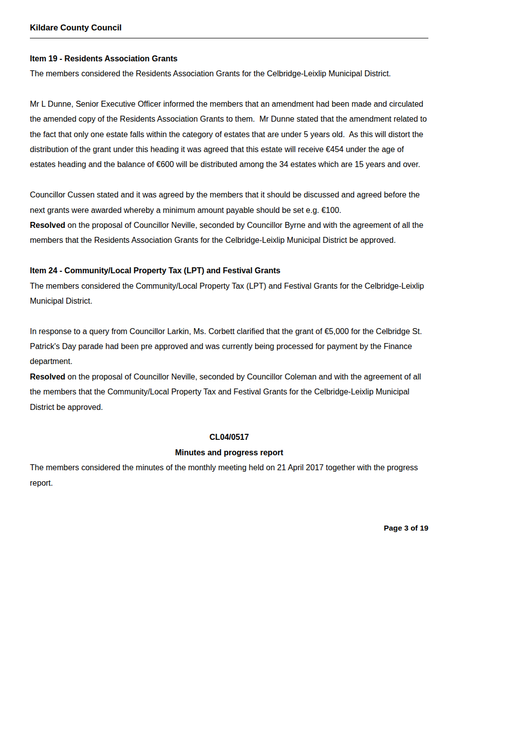Kildare County Council
Item 19 - Residents Association Grants
The members considered the Residents Association Grants for the Celbridge-Leixlip Municipal District.
Mr L Dunne, Senior Executive Officer informed the members that an amendment had been made and circulated the amended copy of the Residents Association Grants to them. Mr Dunne stated that the amendment related to the fact that only one estate falls within the category of estates that are under 5 years old. As this will distort the distribution of the grant under this heading it was agreed that this estate will receive €454 under the age of estates heading and the balance of €600 will be distributed among the 34 estates which are 15 years and over.
Councillor Cussen stated and it was agreed by the members that it should be discussed and agreed before the next grants were awarded whereby a minimum amount payable should be set e.g. €100.
Resolved on the proposal of Councillor Neville, seconded by Councillor Byrne and with the agreement of all the members that the Residents Association Grants for the Celbridge-Leixlip Municipal District be approved.
Item 24 - Community/Local Property Tax (LPT) and Festival Grants
The members considered the Community/Local Property Tax (LPT) and Festival Grants for the Celbridge-Leixlip Municipal District.
In response to a query from Councillor Larkin, Ms. Corbett clarified that the grant of €5,000 for the Celbridge St. Patrick's Day parade had been pre approved and was currently being processed for payment by the Finance department.
Resolved on the proposal of Councillor Neville, seconded by Councillor Coleman and with the agreement of all the members that the Community/Local Property Tax and Festival Grants for the Celbridge-Leixlip Municipal District be approved.
CL04/0517
Minutes and progress report
The members considered the minutes of the monthly meeting held on 21 April 2017 together with the progress report.
Page 3 of 19